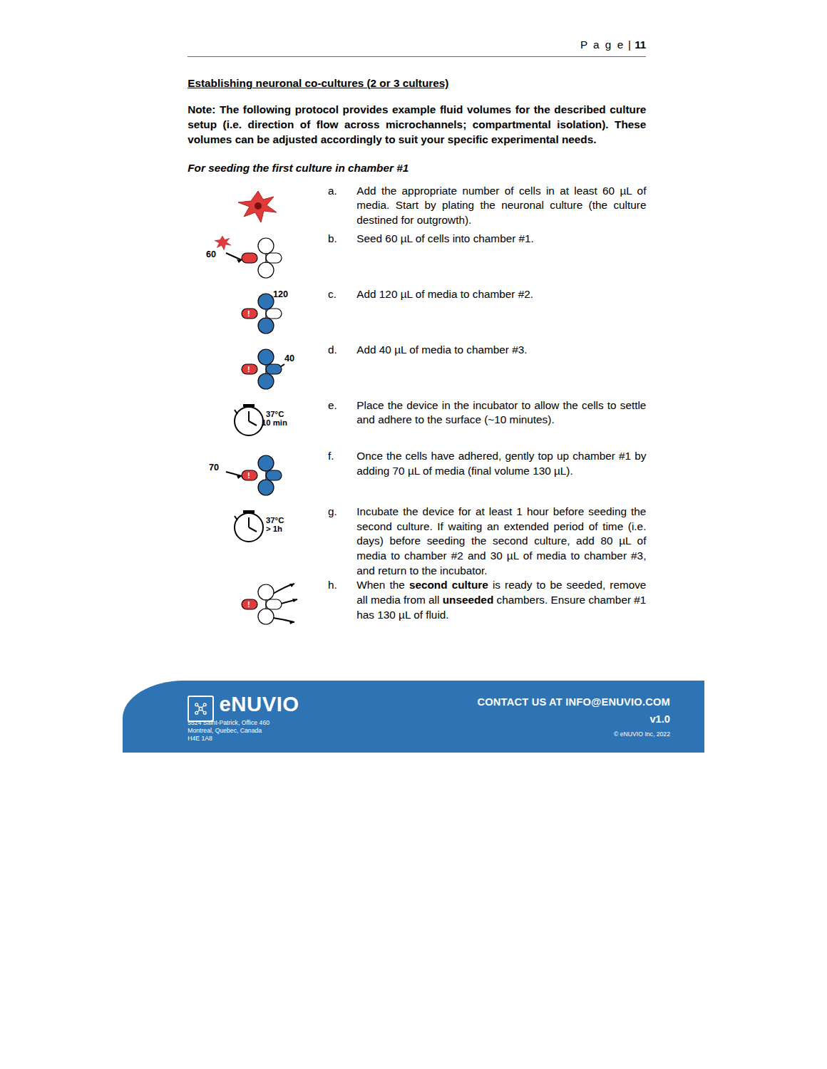P a g e | 11
Establishing neuronal co-cultures (2 or 3 cultures)
Note: The following protocol provides example fluid volumes for the described culture setup (i.e. direction of flow across microchannels; compartmental isolation). These volumes can be adjusted accordingly to suit your specific experimental needs.
For seeding the first culture in chamber #1
| | a. | Add the appropriate number of cells in at least 60 µL of media. Start by plating the neuronal culture (the culture destined for outgrowth). |
| 60 | b. | Seed 60 µL of cells into chamber #1. |
| 120 ! | c. | Add 120 µL of media to chamber #2. |
| 40 ! | d. | Add 40 µL of media to chamber #3. |
| 37°C 10 min | e. | Place the device in the incubator to allow the cells to settle and adhere to the surface (~10 minutes). |
| 70 ! | f. | Once the cells have adhered, gently top up chamber #1 by adding 70 µL of media (final volume 130 µL). |
| 37°C > 1h | g. | Incubate the device for at least 1 hour before seeding the second culture. If waiting an extended period of time (i.e. days) before seeding the second culture, add 80 µL of media to chamber #2 and 30 µL of media to chamber #3, and return to the incubator. |
| ! | h. | When the second culture is ready to be seeded, remove all media from all unseeded chambers. Ensure chamber #1 has 130 µL of fluid. |
eNUVIO
5524 Saint-Patrick, Office 460
Montreal, Quebec, Canada
H4E 1A8
CONTACT US AT INFO@ENUVIO.COM
v1.0
© eNUVIO Inc, 2022